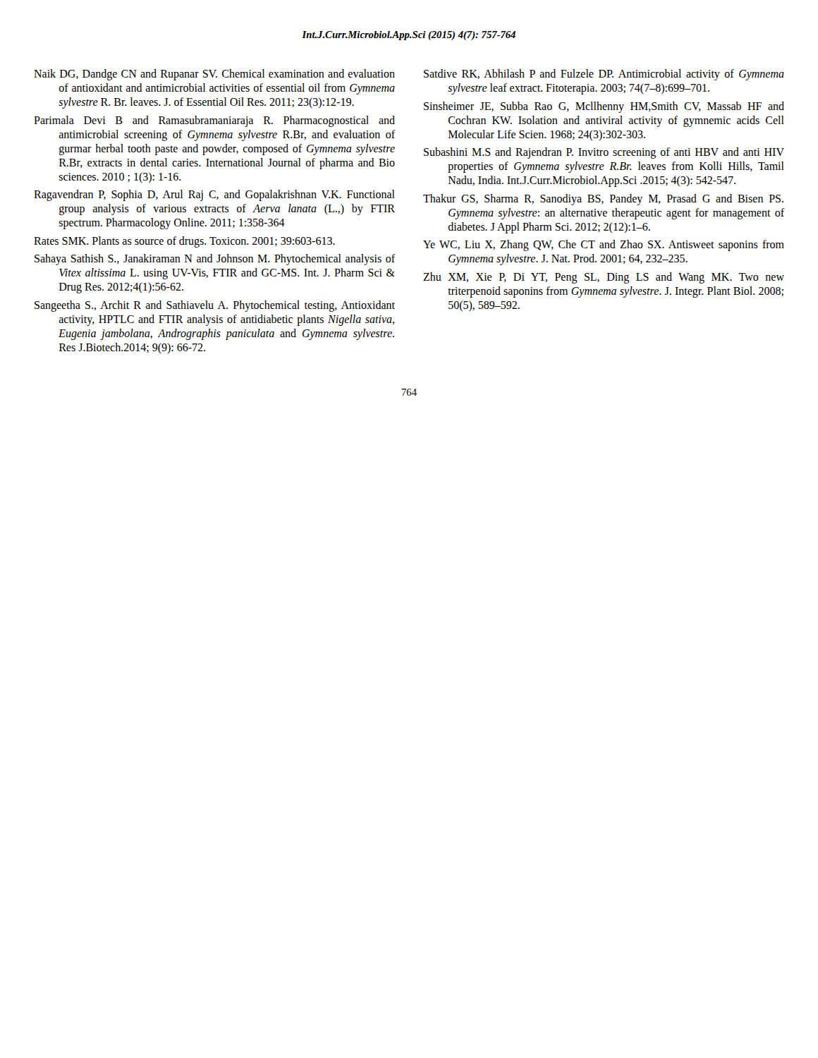Int.J.Curr.Microbiol.App.Sci (2015) 4(7): 757-764
Naik DG, Dandge CN and Rupanar SV. Chemical examination and evaluation of antioxidant and antimicrobial activities of essential oil from Gymnema sylvestre R. Br. leaves. J. of Essential Oil Res. 2011; 23(3):12-19.
Parimala Devi B and Ramasubramaniaraja R. Pharmacognostical and antimicrobial screening of Gymnema sylvestre R.Br, and evaluation of gurmar herbal tooth paste and powder, composed of Gymnema sylvestre R.Br, extracts in dental caries. International Journal of pharma and Bio sciences. 2010 ; 1(3): 1-16.
Ragavendran P, Sophia D, Arul Raj C, and Gopalakrishnan V.K. Functional group analysis of various extracts of Aerva lanata (L.,) by FTIR spectrum. Pharmacology Online. 2011; 1:358-364
Rates SMK. Plants as source of drugs. Toxicon. 2001; 39:603-613.
Sahaya Sathish S., Janakiraman N and Johnson M. Phytochemical analysis of Vitex altissima L. using UV-Vis, FTIR and GC-MS. Int. J. Pharm Sci & Drug Res. 2012;4(1):56-62.
Sangeetha S., Archit R and Sathiavelu A. Phytochemical testing, Antioxidant activity, HPTLC and FTIR analysis of antidiabetic plants Nigella sativa, Eugenia jambolana, Andrographis paniculata and Gymnema sylvestre. Res J.Biotech.2014; 9(9): 66-72.
Satdive RK, Abhilash P and Fulzele DP. Antimicrobial activity of Gymnema sylvestre leaf extract. Fitoterapia. 2003; 74(7–8):699–701.
Sinsheimer JE, Subba Rao G, Mcllhenny HM,Smith CV, Massab HF and Cochran KW. Isolation and antiviral activity of gymnemic acids Cell Molecular Life Scien. 1968; 24(3):302-303.
Subashini M.S and Rajendran P. Invitro screening of anti HBV and anti HIV properties of Gymnema sylvestre R.Br. leaves from Kolli Hills, Tamil Nadu, India. Int.J.Curr.Microbiol.App.Sci .2015; 4(3): 542-547.
Thakur GS, Sharma R, Sanodiya BS, Pandey M, Prasad G and Bisen PS. Gymnema sylvestre: an alternative therapeutic agent for management of diabetes. J Appl Pharm Sci. 2012; 2(12):1–6.
Ye WC, Liu X, Zhang QW, Che CT and Zhao SX. Antisweet saponins from Gymnema sylvestre. J. Nat. Prod. 2001; 64, 232–235.
Zhu XM, Xie P, Di YT, Peng SL, Ding LS and Wang MK. Two new triterpenoid saponins from Gymnema sylvestre. J. Integr. Plant Biol. 2008; 50(5), 589–592.
764